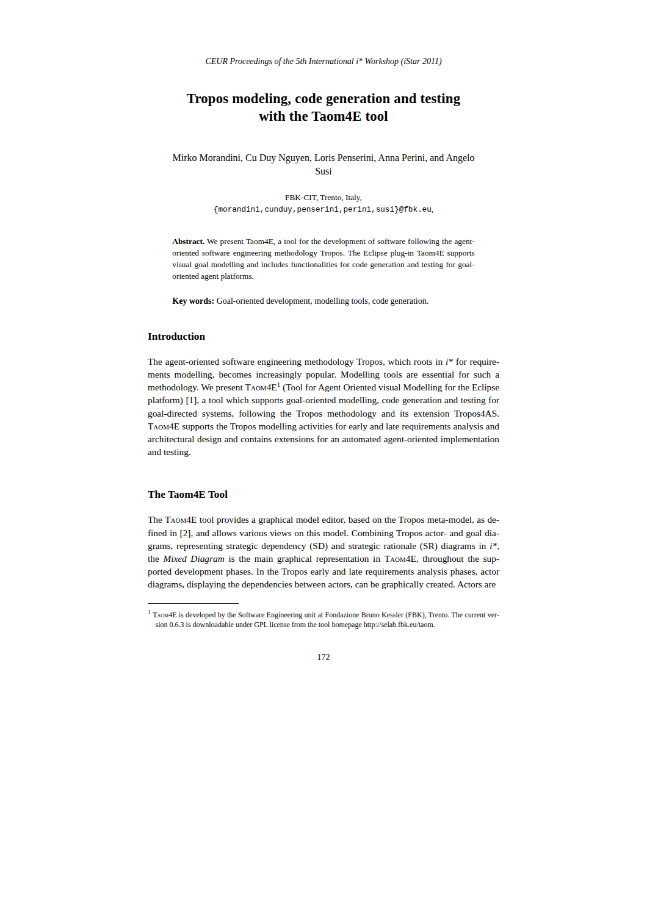CEUR Proceedings of the 5th International i* Workshop (iStar 2011)
Tropos modeling, code generation and testing
with the Taom4E tool
Mirko Morandini, Cu Duy Nguyen, Loris Penserini, Anna Perini, and Angelo
Susi
FBK-CIT, Trento, Italy,
{morandini,cunduy,penserini,perini,susi}@fbk.eu,
Abstract. We present Taom4E, a tool for the development of software following the agent-oriented software engineering methodology Tropos. The Eclipse plug-in Taom4E supports visual goal modelling and includes functionalities for code generation and testing for goal-oriented agent platforms.
Key words: Goal-oriented development, modelling tools, code generation.
Introduction
The agent-oriented software engineering methodology Tropos, which roots in i* for requirements modelling, becomes increasingly popular. Modelling tools are essential for such a methodology. We present Taom4E1 (Tool for Agent Oriented visual Modelling for the Eclipse platform) [1], a tool which supports goal-oriented modelling, code generation and testing for goal-directed systems, following the Tropos methodology and its extension Tropos4AS. Taom4E supports the Tropos modelling activities for early and late requirements analysis and architectural design and contains extensions for an automated agent-oriented implementation and testing.
The Taom4E Tool
The Taom4E tool provides a graphical model editor, based on the Tropos meta-model, as defined in [2], and allows various views on this model. Combining Tropos actor- and goal diagrams, representing strategic dependency (SD) and strategic rationale (SR) diagrams in i*, the Mixed Diagram is the main graphical representation in Taom4E, throughout the supported development phases. In the Tropos early and late requirements analysis phases, actor diagrams, displaying the dependencies between actors, can be graphically created. Actors are
1 Taom4E is developed by the Software Engineering unit at Fondazione Bruno Kessler (FBK), Trento. The current version 0.6.3 is downloadable under GPL license from the tool homepage http://selab.fbk.eu/taom.
172